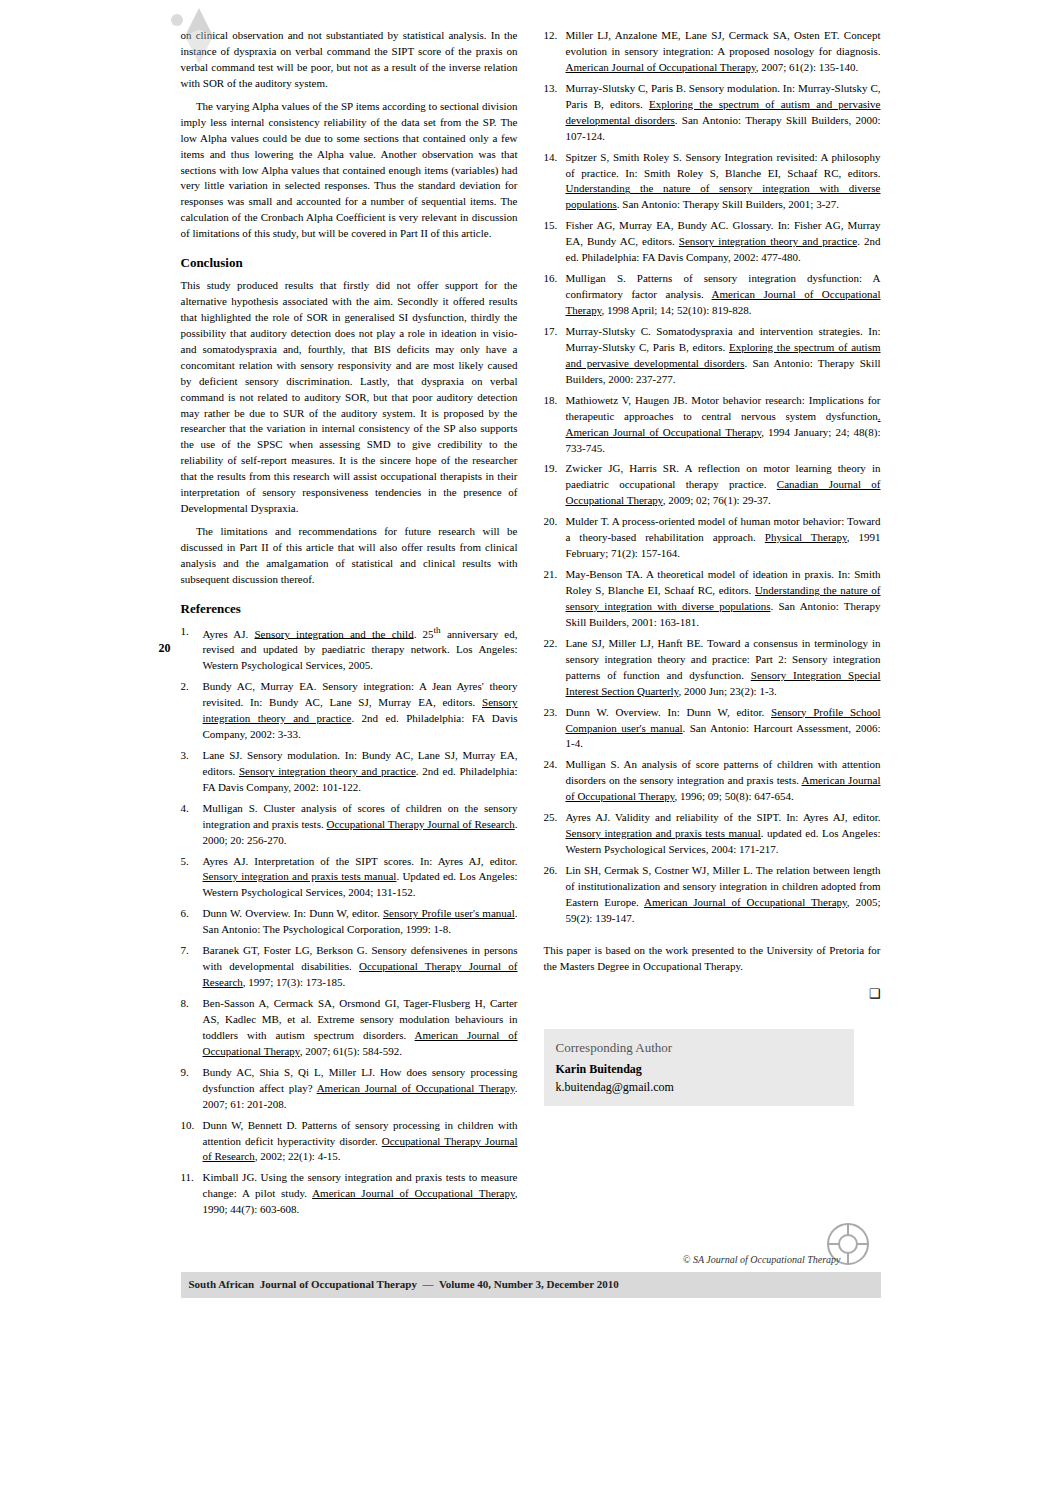20
on clinical observation and not substantiated by statistical analysis. In the instance of dyspraxia on verbal command the SIPT score of the praxis on verbal command test will be poor, but not as a result of the inverse relation with SOR of the auditory system.
The varying Alpha values of the SP items according to sectional division imply less internal consistency reliability of the data set from the SP. The low Alpha values could be due to some sections that contained only a few items and thus lowering the Alpha value. Another observation was that sections with low Alpha values that contained enough items (variables) had very little variation in selected responses. Thus the standard deviation for responses was small and accounted for a number of sequential items. The calculation of the Cronbach Alpha Coefficient is very relevant in discussion of limitations of this study, but will be covered in Part II of this article.
Conclusion
This study produced results that firstly did not offer support for the alternative hypothesis associated with the aim. Secondly it offered results that highlighted the role of SOR in generalised SI dysfunction, thirdly the possibility that auditory detection does not play a role in ideation in visio- and somatodyspraxia and, fourthly, that BIS deficits may only have a concomitant relation with sensory responsivity and are most likely caused by deficient sensory discrimination. Lastly, that dyspraxia on verbal command is not related to auditory SOR, but that poor auditory detection may rather be due to SUR of the auditory system. It is proposed by the researcher that the variation in internal consistency of the SP also supports the use of the SPSC when assessing SMD to give credibility to the reliability of self-report measures. It is the sincere hope of the researcher that the results from this research will assist occupational therapists in their interpretation of sensory responsiveness tendencies in the presence of Developmental Dyspraxia.
The limitations and recommendations for future research will be discussed in Part II of this article that will also offer results from clinical analysis and the amalgamation of statistical and clinical results with subsequent discussion thereof.
References
Ayres AJ. Sensory integration and the child. 25th anniversary ed, revised and updated by paediatric therapy network. Los Angeles: Western Psychological Services, 2005.
Bundy AC, Murray EA. Sensory integration: A Jean Ayres' theory revisited. In: Bundy AC, Lane SJ, Murray EA, editors. Sensory integration theory and practice. 2nd ed. Philadelphia: FA Davis Company, 2002: 3-33.
Lane SJ. Sensory modulation. In: Bundy AC, Lane SJ, Murray EA, editors. Sensory integration theory and practice. 2nd ed. Philadelphia: FA Davis Company, 2002: 101-122.
Mulligan S. Cluster analysis of scores of children on the sensory integration and praxis tests. Occupational Therapy Journal of Research. 2000; 20: 256-270.
Ayres AJ. Interpretation of the SIPT scores. In: Ayres AJ, editor. Sensory integration and praxis tests manual. Updated ed. Los Angeles: Western Psychological Services, 2004; 131-152.
Dunn W. Overview. In: Dunn W, editor. Sensory Profile user's manual. San Antonio: The Psychological Corporation, 1999: 1-8.
Baranek GT, Foster LG, Berkson G. Sensory defensivenes in persons with developmental disabilities. Occupational Therapy Journal of Research, 1997; 17(3): 173-185.
Ben-Sasson A, Cermack SA, Orsmond GI, Tager-Flusberg H, Carter AS, Kadlec MB, et al. Extreme sensory modulation behaviours in toddlers with autism spectrum disorders. American Journal of Occupational Therapy, 2007; 61(5): 584-592.
Bundy AC, Shia S, Qi L, Miller LJ. How does sensory processing dysfunction affect play? American Journal of Occupational Therapy. 2007; 61: 201-208.
Dunn W, Bennett D. Patterns of sensory processing in children with attention deficit hyperactivity disorder. Occupational Therapy Journal of Research, 2002; 22(1): 4-15.
Kimball JG. Using the sensory integration and praxis tests to measure change: A pilot study. American Journal of Occupational Therapy, 1990; 44(7): 603-608.
Miller LJ, Anzalone ME, Lane SJ, Cermack SA, Osten ET. Concept evolution in sensory integration: A proposed nosology for diagnosis. American Journal of Occupational Therapy, 2007; 61(2): 135-140.
Murray-Slutsky C, Paris B. Sensory modulation. In: Murray-Slutsky C, Paris B, editors. Exploring the spectrum of autism and pervasive developmental disorders. San Antonio: Therapy Skill Builders, 2000: 107-124.
Spitzer S, Smith Roley S. Sensory Integration revisited: A philosophy of practice. In: Smith Roley S, Blanche EI, Schaaf RC, editors. Understanding the nature of sensory integration with diverse populations. San Antonio: Therapy Skill Builders, 2001; 3-27.
Fisher AG, Murray EA, Bundy AC. Glossary. In: Fisher AG, Murray EA, Bundy AC, editors. Sensory integration theory and practice. 2nd ed. Philadelphia: FA Davis Company, 2002: 477-480.
Mulligan S. Patterns of sensory integration dysfunction: A confirmatory factor analysis. American Journal of Occupational Therapy, 1998 April; 14; 52(10): 819-828.
Murray-Slutsky C. Somatodyspraxia and intervention strategies. In: Murray-Slutsky C, Paris B, editors. Exploring the spectrum of autism and pervasive developmental disorders. San Antonio: Therapy Skill Builders, 2000: 237-277.
Mathiowetz V, Haugen JB. Motor behavior research: Implications for therapeutic approaches to central nervous system dysfunction. American Journal of Occupational Therapy, 1994 January; 24; 48(8): 733-745.
Zwicker JG, Harris SR. A reflection on motor learning theory in paediatric occupational therapy practice. Canadian Journal of Occupational Therapy, 2009; 02; 76(1): 29-37.
Mulder T. A process-oriented model of human motor behavior: Toward a theory-based rehabilitation approach. Physical Therapy, 1991 February; 71(2): 157-164.
May-Benson TA. A theoretical model of ideation in praxis. In: Smith Roley S, Blanche EI, Schaaf RC, editors. Understanding the nature of sensory integration with diverse populations. San Antonio: Therapy Skill Builders, 2001: 163-181.
Lane SJ, Miller LJ, Hanft BE. Toward a consensus in terminology in sensory integration theory and practice: Part 2: Sensory integration patterns of function and dysfunction. Sensory Integration Special Interest Section Quarterly, 2000 Jun; 23(2): 1-3.
Dunn W. Overview. In: Dunn W, editor. Sensory Profile School Companion user's manual. San Antonio: Harcourt Assessment, 2006: 1-4.
Mulligan S. An analysis of score patterns of children with attention disorders on the sensory integration and praxis tests. American Journal of Occupational Therapy, 1996; 09; 50(8): 647-654.
Ayres AJ. Validity and reliability of the SIPT. In: Ayres AJ, editor. Sensory integration and praxis tests manual. updated ed. Los Angeles: Western Psychological Services, 2004: 171-217.
Lin SH, Cermak S, Costner WJ, Miller L. The relation between length of institutionalization and sensory integration in children adopted from Eastern Europe. American Journal of Occupational Therapy, 2005; 59(2): 139-147.
This paper is based on the work presented to the University of Pretoria for the Masters Degree in Occupational Therapy.
❑
Corresponding Author
Karin Buitendag
k.buitendag@gmail.com
© SA Journal of Occupational Therapy
South African Journal of Occupational Therapy — Volume 40, Number 3, December 2010